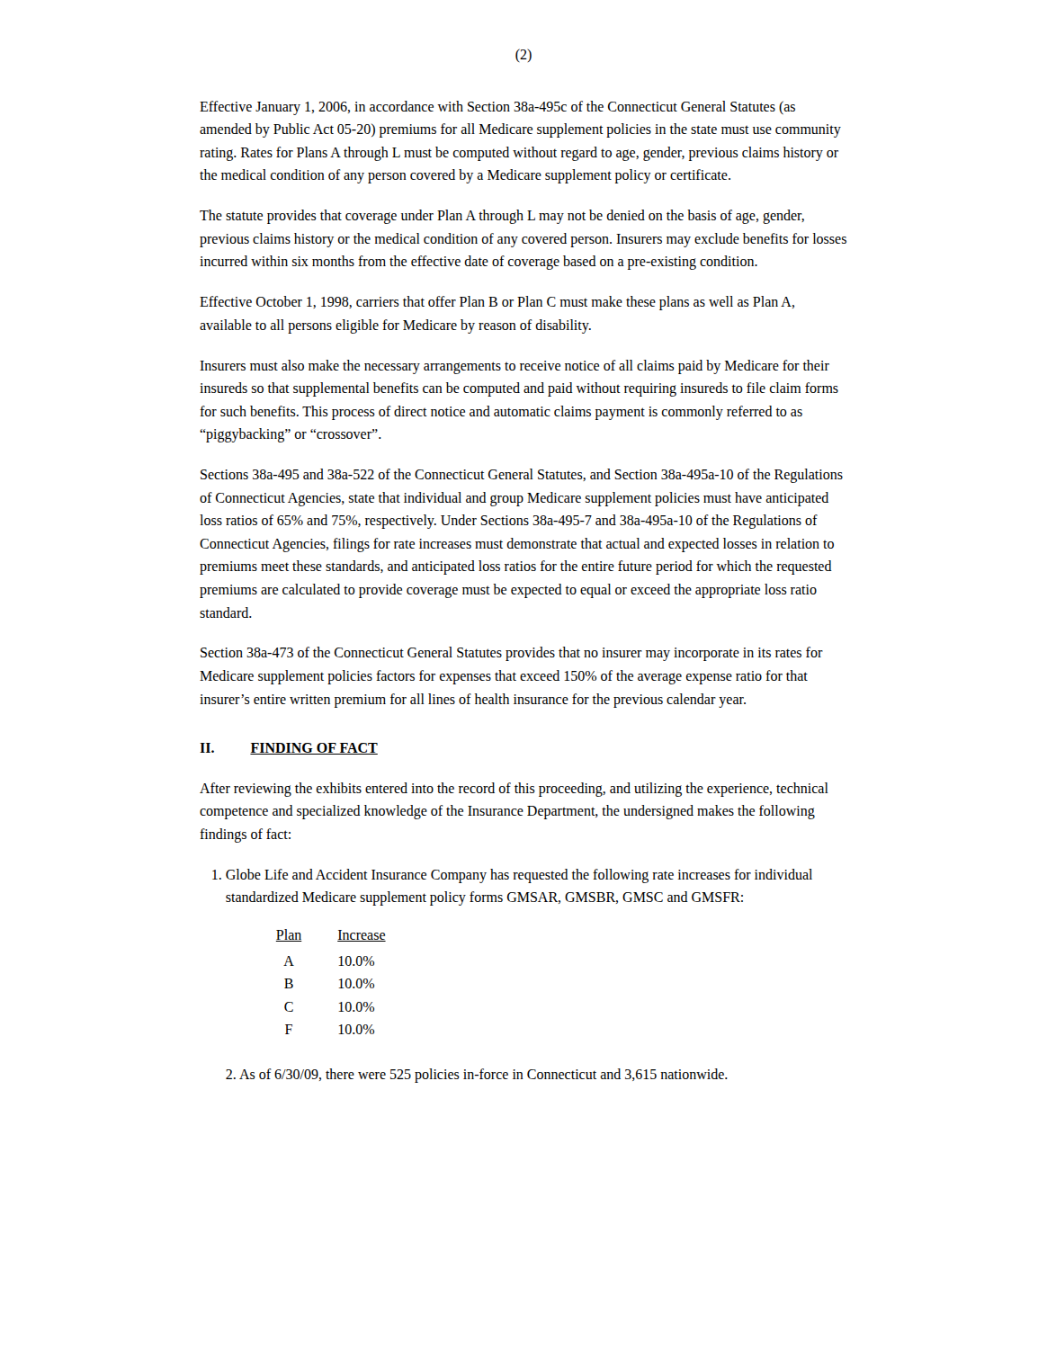(2)
Effective January 1, 2006, in accordance with Section 38a-495c of the Connecticut General Statutes (as amended by Public Act 05-20) premiums for all Medicare supplement policies in the state must use community rating. Rates for Plans A through L must be computed without regard to age, gender, previous claims history or the medical condition of any person covered by a Medicare supplement policy or certificate.
The statute provides that coverage under Plan A through L may not be denied on the basis of age, gender, previous claims history or the medical condition of any covered person. Insurers may exclude benefits for losses incurred within six months from the effective date of coverage based on a pre-existing condition.
Effective October 1, 1998, carriers that offer Plan B or Plan C must make these plans as well as Plan A, available to all persons eligible for Medicare by reason of disability.
Insurers must also make the necessary arrangements to receive notice of all claims paid by Medicare for their insureds so that supplemental benefits can be computed and paid without requiring insureds to file claim forms for such benefits. This process of direct notice and automatic claims payment is commonly referred to as “piggybacking” or “crossover”.
Sections 38a-495 and 38a-522 of the Connecticut General Statutes, and Section 38a-495a-10 of the Regulations of Connecticut Agencies, state that individual and group Medicare supplement policies must have anticipated loss ratios of 65% and 75%, respectively. Under Sections 38a-495-7 and 38a-495a-10 of the Regulations of Connecticut Agencies, filings for rate increases must demonstrate that actual and expected losses in relation to premiums meet these standards, and anticipated loss ratios for the entire future period for which the requested premiums are calculated to provide coverage must be expected to equal or exceed the appropriate loss ratio standard.
Section 38a-473 of the Connecticut General Statutes provides that no insurer may incorporate in its rates for Medicare supplement policies factors for expenses that exceed 150% of the average expense ratio for that insurer’s entire written premium for all lines of health insurance for the previous calendar year.
II. FINDING OF FACT
After reviewing the exhibits entered into the record of this proceeding, and utilizing the experience, technical competence and specialized knowledge of the Insurance Department, the undersigned makes the following findings of fact:
Globe Life and Accident Insurance Company has requested the following rate increases for individual standardized Medicare supplement policy forms GMSAR, GMSBR, GMSC and GMSFR:
| Plan | Increase |
| --- | --- |
| A | 10.0% |
| B | 10.0% |
| C | 10.0% |
| F | 10.0% |
2. As of 6/30/09, there were 525 policies in-force in Connecticut and 3,615 nationwide.